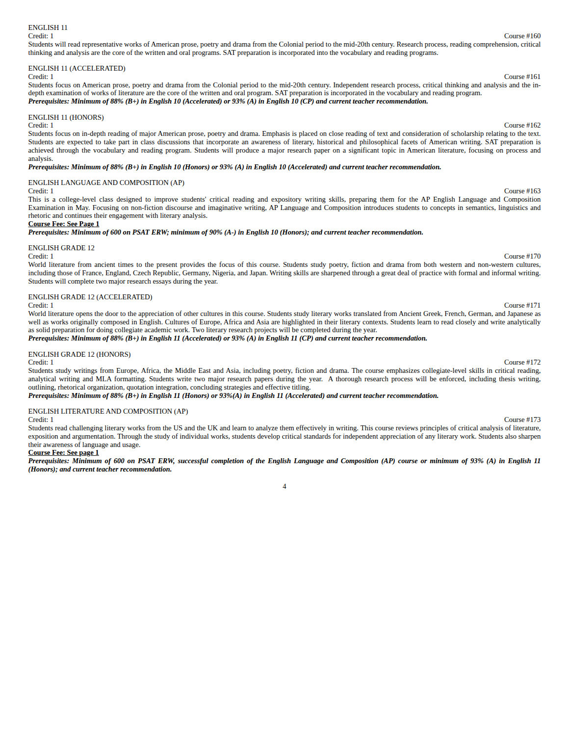ENGLISH 11
Credit: 1 Course #160
Students will read representative works of American prose, poetry and drama from the Colonial period to the mid-20th century. Research process, reading comprehension, critical thinking and analysis are the core of the written and oral programs. SAT preparation is incorporated into the vocabulary and reading programs.
ENGLISH 11 (ACCELERATED)
Credit: 1 Course #161
Students focus on American prose, poetry and drama from the Colonial period to the mid-20th century. Independent research process, critical thinking and analysis and the in-depth examination of works of literature are the core of the written and oral program. SAT preparation is incorporated in the vocabulary and reading program.
Prerequisites: Minimum of 88% (B+) in English 10 (Accelerated) or 93% (A) in English 10 (CP) and current teacher recommendation.
ENGLISH 11 (HONORS)
Credit: 1 Course #162
Students focus on in-depth reading of major American prose, poetry and drama. Emphasis is placed on close reading of text and consideration of scholarship relating to the text. Students are expected to take part in class discussions that incorporate an awareness of literary, historical and philosophical facets of American writing. SAT preparation is achieved through the vocabulary and reading program. Students will produce a major research paper on a significant topic in American literature, focusing on process and analysis.
Prerequisites: Minimum of 88% (B+) in English 10 (Honors) or 93% (A) in English 10 (Accelerated) and current teacher recommendation.
ENGLISH LANGUAGE AND COMPOSITION (AP)
Credit: 1 Course #163
This is a college-level class designed to improve students' critical reading and expository writing skills, preparing them for the AP English Language and Composition Examination in May. Focusing on non-fiction discourse and imaginative writing, AP Language and Composition introduces students to concepts in semantics, linguistics and rhetoric and continues their engagement with literary analysis.
Course Fee: See Page 1
Prerequisites: Minimum of 600 on PSAT ERW; minimum of 90% (A-) in English 10 (Honors); and current teacher recommendation.
ENGLISH GRADE 12
Credit: 1 Course #170
World literature from ancient times to the present provides the focus of this course. Students study poetry, fiction and drama from both western and non-western cultures, including those of France, England, Czech Republic, Germany, Nigeria, and Japan. Writing skills are sharpened through a great deal of practice with formal and informal writing. Students will complete two major research essays during the year.
ENGLISH GRADE 12 (ACCELERATED)
Credit: 1 Course #171
World literature opens the door to the appreciation of other cultures in this course. Students study literary works translated from Ancient Greek, French, German, and Japanese as well as works originally composed in English. Cultures of Europe, Africa and Asia are highlighted in their literary contexts. Students learn to read closely and write analytically as solid preparation for doing collegiate academic work. Two literary research projects will be completed during the year.
Prerequisites: Minimum of 88% (B+) in English 11 (Accelerated) or 93% (A) in English 11 (CP) and current teacher recommendation.
ENGLISH GRADE 12 (HONORS)
Credit: 1 Course #172
Students study writings from Europe, Africa, the Middle East and Asia, including poetry, fiction and drama. The course emphasizes collegiate-level skills in critical reading, analytical writing and MLA formatting. Students write two major research papers during the year. A thorough research process will be enforced, including thesis writing, outlining, rhetorical organization, quotation integration, concluding strategies and effective titling.
Prerequisites: Minimum of 88% (B+) in English 11 (Honors) or 93%(A) in English 11 (Accelerated) and current teacher recommendation.
ENGLISH LITERATURE AND COMPOSITION (AP)
Credit: 1 Course #173
Students read challenging literary works from the US and the UK and learn to analyze them effectively in writing. This course reviews principles of critical analysis of literature, exposition and argumentation. Through the study of individual works, students develop critical standards for independent appreciation of any literary work. Students also sharpen their awareness of language and usage.
Course Fee: See page 1
Prerequisites: Minimum of 600 on PSAT ERW, successful completion of the English Language and Composition (AP) course or minimum of 93% (A) in English 11 (Honors); and current teacher recommendation.
4